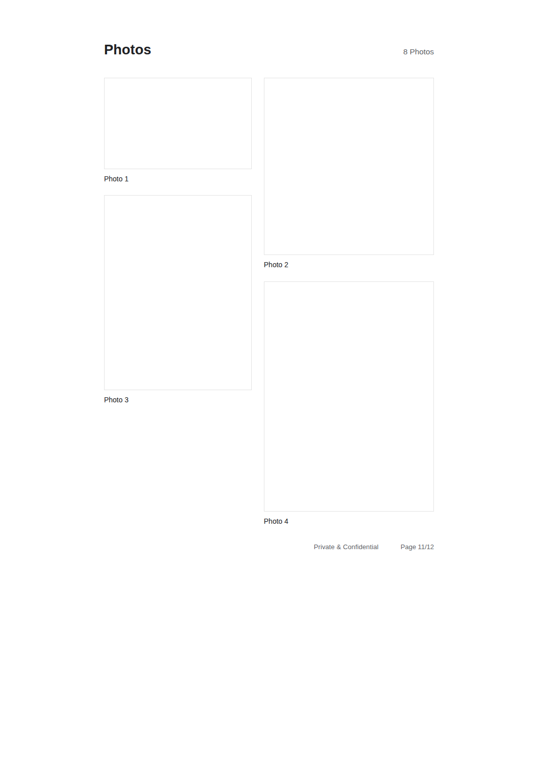Photos
8 Photos
Photo 1
Photo 3
Photo 2
Photo 4
Private & Confidential Page 11/12